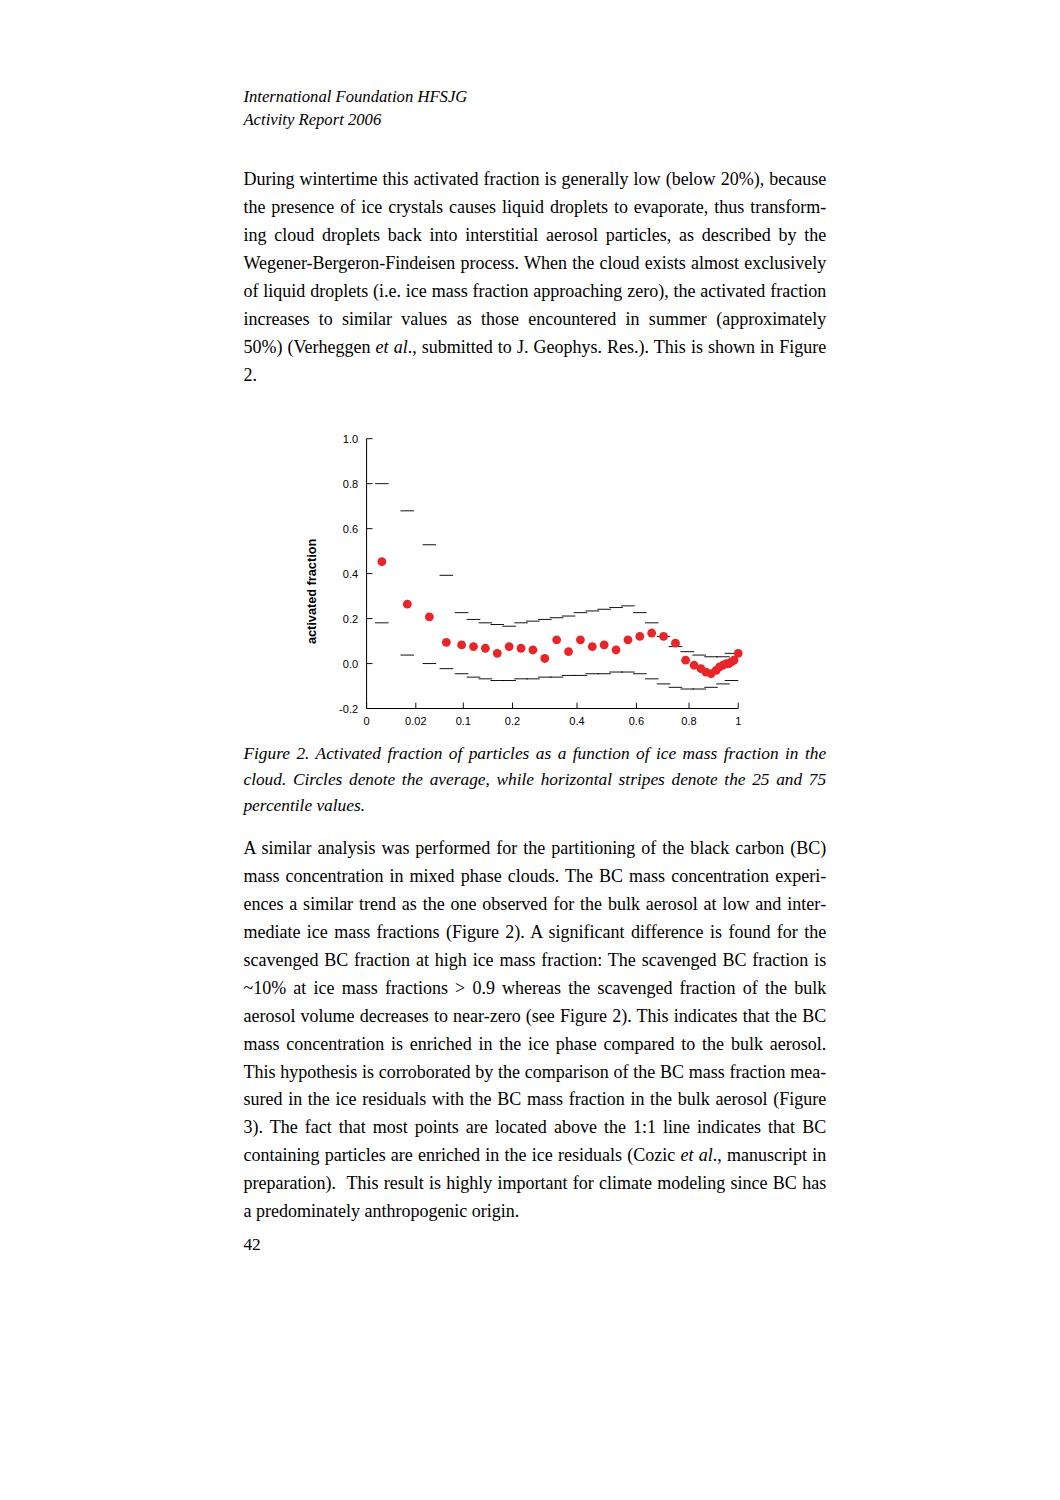International Foundation HFSJG
Activity Report 2006
During wintertime this activated fraction is generally low (below 20%), because the presence of ice crystals causes liquid droplets to evaporate, thus transforming cloud droplets back into interstitial aerosol particles, as described by the Wegener-Bergeron-Findeisen process. When the cloud exists almost exclusively of liquid droplets (i.e. ice mass fraction approaching zero), the activated fraction increases to similar values as those encountered in summer (approximately 50%) (Verheggen et al., submitted to J. Geophys. Res.). This is shown in Figure 2.
activated fraction 1.0 0.8 0.6 0.4 0.2 0.0 -0.2 0 0.02 0.1 0.2 0.4 0.6 0.8 1 ice mass fraction
Figure 2. Activated fraction of particles as a function of ice mass fraction in the cloud. Circles denote the average, while horizontal stripes denote the 25 and 75 percentile values.
A similar analysis was performed for the partitioning of the black carbon (BC) mass concentration in mixed phase clouds. The BC mass concentration experiences a similar trend as the one observed for the bulk aerosol at low and intermediate ice mass fractions (Figure 2). A significant difference is found for the scavenged BC fraction at high ice mass fraction: The scavenged BC fraction is ~10% at ice mass fractions > 0.9 whereas the scavenged fraction of the bulk aerosol volume decreases to near-zero (see Figure 2). This indicates that the BC mass concentration is enriched in the ice phase compared to the bulk aerosol. This hypothesis is corroborated by the comparison of the BC mass fraction measured in the ice residuals with the BC mass fraction in the bulk aerosol (Figure 3). The fact that most points are located above the 1:1 line indicates that BC containing particles are enriched in the ice residuals (Cozic et al., manuscript in preparation). This result is highly important for climate modeling since BC has a predominately anthropogenic origin.
42